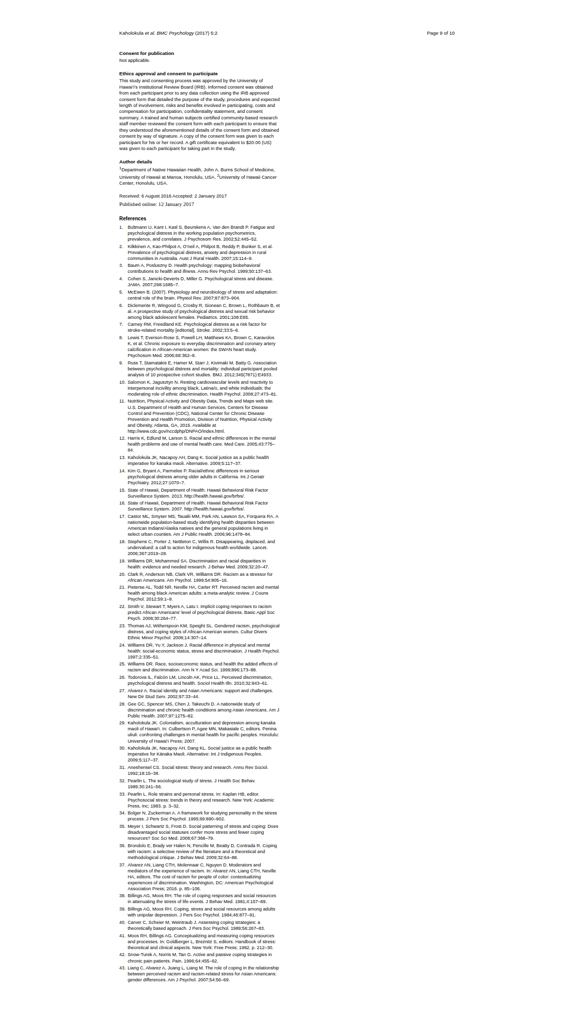Kaholokula et al. BMC Psychology (2017) 5:2
Page 9 of 10
Consent for publication
Not applicable.
Ethics approval and consent to participate
This study and consenting process was approved by the University of Hawai‘i’s Institutional Review Board (IRB). Informed consent was obtained from each participant prior to any data collection using the IRB approved consent form that detailed the purpose of the study, procedures and expected length of involvement, risks and benefits involved in participating, costs and compensation for participation, confidentiality statement, and consent summary. A trained and human subjects certified community-based research staff member reviewed the consent form with each participant to ensure that they understood the aforementioned details of the consent form and obtained consent by way of signature. A copy of the consent form was given to each participant for his or her record. A gift certificate equivalent to $20.00 (US) was given to each participant for taking part in the study.
Author details
1Department of Native Hawaiian Health, John A. Burns School of Medicine, University of Hawaii at Manoa, Honolulu, USA. 2University of Hawaii Cancer Center, Honolulu, USA.
Received: 6 August 2016 Accepted: 2 January 2017
Published online: 12 January 2017
References
Bultmann U, Kant I, Kasl S, Beurskens A, Van den Brandt P. Fatigue and psychological distress in the working population psychometrics, prevalence, and correlates. J Psychosom Res. 2002;52:445–52.
Kilkkinen A, Kao-Philpot A, O’neil A, Philpot B, Reddy P, Bunker S, et al. Prevalence of psychological distress, anxiety and depression in rural communities in Australia. Aust J Rural Health. 2007;15:114–9.
Baum A, Posluszny D. Health psychology: mapping biobehavioral contributions to health and illness. Annu Rev Psychol. 1999;50:137–63.
Cohen S, Janicki-Deverts D, Miller G. Psychological stress and disease. JAMA. 2007;298:1685–7.
McEwen B. (2007). Physiology and neurobiology of stress and adaptation: central role of the brain. Physiol Rev. 2007;87:873–904.
Diclemente R, Wingood G, Crosby R, Sionean C, Brown L, Rothbaum B, et al. A prospective study of psychological distress and sexual risk behavior among black adolescent females. Pediatrics. 2001;108:E85.
Carney RM, Freedland KE. Psychological distress as a risk factor for stroke-related mortality [editorial]. Stroke. 2002;33:5–6.
Lewis T, Everson-Rose S, Powell LH, Matthews KA, Brown C, Karavolos K, et al. Chronic exposure to everyday discrimination and coronary artery calcification in African-American women: the SWAN heart study. Psychosom Med. 2006;68:362–8.
Russ T, Stamatakis E, Hamer M, Starr J, Kivimaki M, Batty G. Association between psychological distress and mortality: individual participant pooled analysis of 10 prospective cohort studies. BMJ. 2012;345(7871):E4933.
Salomon K, Jagusztyn N. Resting cardiovascular levels and reactivity to interpersonal incivility among black, Latina/o, and white individuals: the moderating role of ethnic discrimination. Health Psychol. 2008;27:473–81.
Nutrition, Physical Activity and Obesity Data, Trends and Maps web site. U.S. Department of Health and Human Services, Centers for Disease Control and Prevention (CDC), National Center for Chronic Disease Prevention and Health Promotion, Division of Nutrition, Physical Activity and Obesity, Atlanta, GA, 2015. Available at http://www.cdc.gov/nccdphp/DNPAO/index.html.
Harris K, Edlund M, Larson S. Racial and ethnic differences in the mental health problems and use of mental health care. Med Care. 2005;43:775–84.
Kaholokula JK, Nacapoy AH, Dang K. Social justice as a public health imperative for kanaka maoli. Alternative. 2009;5:117–37.
Kim G, Bryant A, Parmelee P. Racial/ethnic differences in serious psychological distress among older adults in California. Int J Geriatr Psychiatry. 2012;27:1070–7.
State of Hawaii, Department of Health. Hawaii Behavioral Risk Factor Surveillance System. 2013. http://health.hawaii.gov/brfss/.
State of Hawaii, Department of Health. Hawaii Behavioral Risk Factor Surveillance System. 2007. http://health.hawaii.gov/brfss/.
Castor ML, Smyser MS, Taualii MM, Park AN, Lawson SA, Forquera RA. A nationwide population-based study identifying health disparities between American Indians/Alaska natives and the general populations living in select urban counties. Am J Public Health. 2006;96:1478–84.
Stephens C, Porter J, Nettleton C, Willis R. Disappearing, displaced, and undervalued: a call to action for indigenous health worldwide. Lancet. 2006;367:2019–28.
Williams DR, Mohammed SA. Discrimination and racial disparities in health: evidence and needed research. J Behav Med. 2009;32:20–47.
Clark R, Anderson NB, Clark VR, Williams DR. Racism as a stressor for African Americans. Am Psychol. 1999;54:805–16.
Pieterse AL, Todd NR, Neville HA, Carter RT. Perceived racism and mental health among black American adults: a meta-analytic review. J Couns Psychol. 2012;59:1–9.
Smith V, Stewart T, Myers A, Latu I. Implicit coping responses to racism predict African Americans’ level of psychological distress. Basic Appl Soc Psych. 2008;30:264–77.
Thomas AJ, Witherspoon KM, Speight SL. Gendered racism, psychological distress, and coping styles of African American women. Cultur Divers Ethnic Minor Psychol. 2008;14:307–14.
Williams DR, Yu Y, Jackson J. Racial difference in physical and mental health: social-economic status, stress and discrimination. J Health Psychol. 1997;2:335–51.
Williams DR. Race, socioeconomic status, and health the added effects of racism and discrimination. Ann N Y Acad Sci. 1999;896:173–88.
Todorova IL, Falcón LM, Lincoln AK, Price LL. Perceived discrimination, psychological distress and health. Sociol Health Illn. 2010;32:843–61.
Alvarez A. Racial identity and Asian Americans: support and challenges. New Dir Stud Serv. 2002;97:33–44.
Gee GC, Spencer MS, Chen J, Takeuchi D. A nationwide study of discrimination and chronic health conditions among Asian Americans. Am J Public Health. 2007;97:1275–82.
Kaholokula JK. Colonialism, acculturation and depression among kanaka maoli of Hawai‘i. In: Culbertson P, Agee MN, Makasiale C, editors. Penina uliuli: confronting challenges in mental health for pacific peoples. Honolulu: University of Hawai‘i Press; 2007.
Kaholokula JK, Nacapoy AH, Dang KL. Social justice as a public health imperative for Kānaka Maoli. Alternative: Int J Indigenous Peoples. 2009;5:117–37.
Aneshensel CS. Social stress: theory and research. Annu Rev Sociol. 1992;18:15–38.
Pearlin L. The sociological study of stress. J Health Soc Behav. 1989;30:241–56.
Pearlin L. Role strains and personal stress. In: Kaplan HB, editor. Psychosocial stress: trends in theory and research. New York: Academic Press, Inc; 1983. p. 3–32.
Bolger N, Zuckerman A. A framework for studying personality in the stress process. J Pers Soc Psychol. 1995;69:890–902.
Meyer I, Schwartz S, Frost D. Social patterning of stress and coping: Does disadvantaged social statuses confer more stress and fewer coping resources? Soc Sci Med. 2008;67:368–79.
Brondolo E, Brady ver Halen N, Pencille M, Beatty D, Contrada R. Coping with racism: a selective review of the literature and a theoretical and methodological critique. J Behav Med. 2009;32:64–88.
Alvarez AN, Liang CTH, Molennaar C, Nguyen D. Moderators and mediators of the experience of racism. In: Alvarez AN, Liang CTH, Neville HA, editors. The cost of racism for people of color: contextualizing experiences of discrimination. Washington, DC: American Psychological Association Press; 2016. p. 85–106.
Billings AG, Moos RH. The role of coping responses and social resources in attenuating the stress of life events. J Behav Med. 1981;4:157–89.
Billings AG, Moos RH. Coping, stress and social resources among adults with unipolar depression. J Pers Soc Psychol. 1984;46:877–91.
Carver C, Scheier M, Weintraub J. Assessing coping strategies: a theoretically based approach. J Pers Soc Psychol. 1989;56:267–83.
Moos RH, Billings AG. Conceptualizing and measuring coping resources and processes. In: Goldberger L, Breznitz S, editors. Handbook of stress: theoretical and clinical aspects. New York: Free Press; 1982. p. 212–30.
Snow-Turek A, Norris M, Tan G. Active and passive coping strategies in chronic pain patients. Pain. 1996;64:455–62.
Liang C, Alvarez A, Juang L, Liang M. The role of coping in the relationship between perceived racism and racism-related stress for Asian Americans: gender differences. Am J Psychol. 2007;54:56–69.